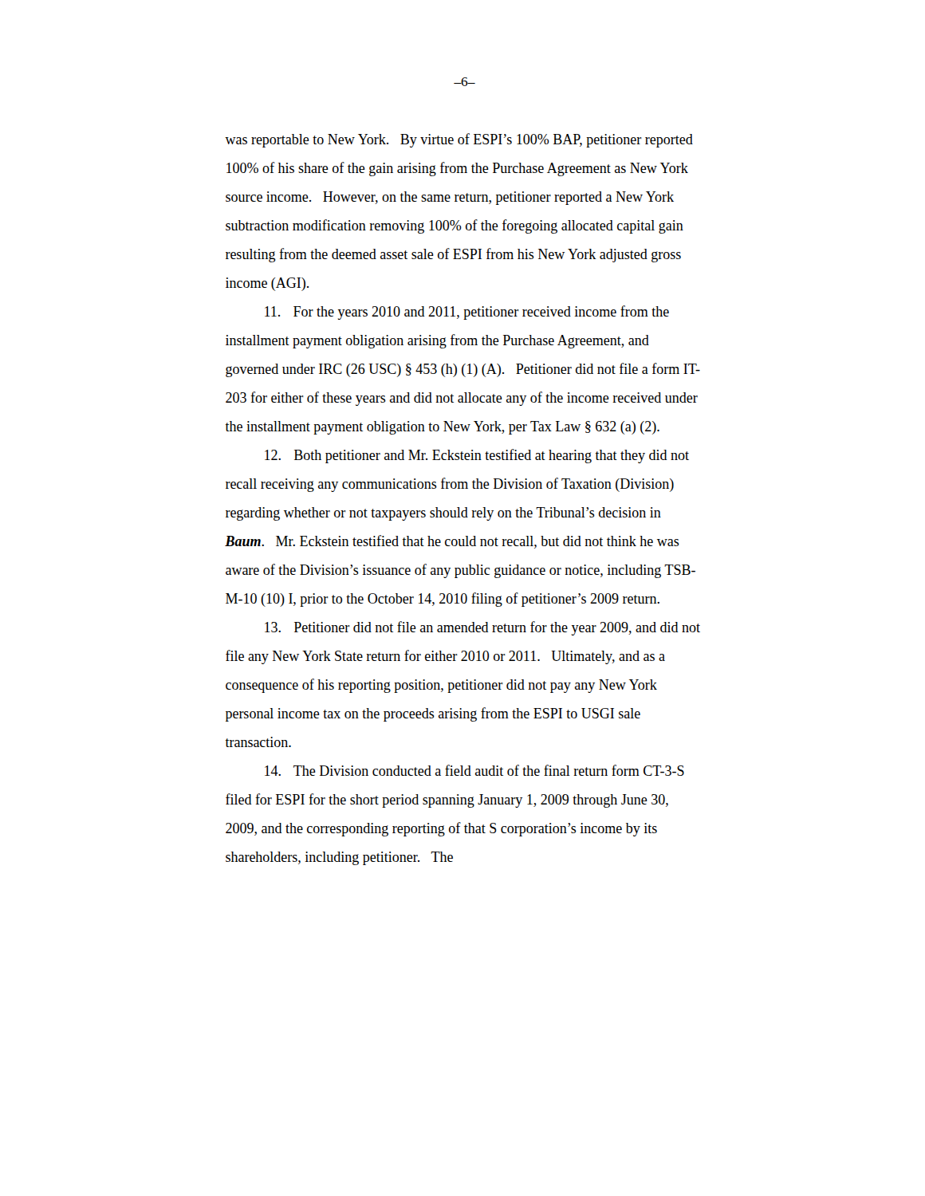–6–
was reportable to New York. By virtue of ESPI’s 100% BAP, petitioner reported 100% of his share of the gain arising from the Purchase Agreement as New York source income. However, on the same return, petitioner reported a New York subtraction modification removing 100% of the foregoing allocated capital gain resulting from the deemed asset sale of ESPI from his New York adjusted gross income (AGI).
11. For the years 2010 and 2011, petitioner received income from the installment payment obligation arising from the Purchase Agreement, and governed under IRC (26 USC) § 453 (h) (1) (A). Petitioner did not file a form IT-203 for either of these years and did not allocate any of the income received under the installment payment obligation to New York, per Tax Law § 632 (a) (2).
12. Both petitioner and Mr. Eckstein testified at hearing that they did not recall receiving any communications from the Division of Taxation (Division) regarding whether or not taxpayers should rely on the Tribunal’s decision in Baum. Mr. Eckstein testified that he could not recall, but did not think he was aware of the Division’s issuance of any public guidance or notice, including TSB-M-10 (10) I, prior to the October 14, 2010 filing of petitioner’s 2009 return.
13. Petitioner did not file an amended return for the year 2009, and did not file any New York State return for either 2010 or 2011. Ultimately, and as a consequence of his reporting position, petitioner did not pay any New York personal income tax on the proceeds arising from the ESPI to USGI sale transaction.
14. The Division conducted a field audit of the final return form CT-3-S filed for ESPI for the short period spanning January 1, 2009 through June 30, 2009, and the corresponding reporting of that S corporation’s income by its shareholders, including petitioner. The